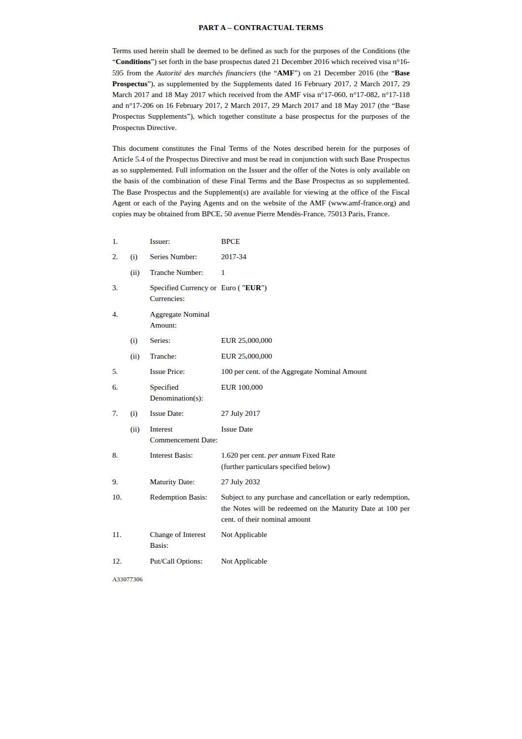PART A – CONTRACTUAL TERMS
Terms used herein shall be deemed to be defined as such for the purposes of the Conditions (the “Conditions”) set forth in the base prospectus dated 21 December 2016 which received visa n°16-595 from the Autorité des marchés financiers (the “AMF”) on 21 December 2016 (the “Base Prospectus”), as supplemented by the Supplements dated 16 February 2017, 2 March 2017, 29 March 2017 and 18 May 2017 which received from the AMF visa n°17-060, n°17-082, n°17-118 and n°17-206 on 16 February 2017, 2 March 2017, 29 March 2017 and 18 May 2017 (the “Base Prospectus Supplements”), which together constitute a base prospectus for the purposes of the Prospectus Directive.
This document constitutes the Final Terms of the Notes described herein for the purposes of Article 5.4 of the Prospectus Directive and must be read in conjunction with such Base Prospectus as so supplemented. Full information on the Issuer and the offer of the Notes is only available on the basis of the combination of these Final Terms and the Base Prospectus as so supplemented. The Base Prospectus and the Supplement(s) are available for viewing at the office of the Fiscal Agent or each of the Paying Agents and on the website of the AMF (www.amf-france.org) and copies may be obtained from BPCE, 50 avenue Pierre Mendès-France, 75013 Paris, France.
| 1. | | Issuer: | BPCE |
| 2. | (i) | Series Number: | 2017-34 |
| | (ii) | Tranche Number: | 1 |
| 3. | | Specified Currency or Currencies: | Euro ( " EUR ") |
| 4. | | Aggregate Nominal Amount: | |
| | (i) | Series: | EUR 25,000,000 |
| | (ii) | Tranche: | EUR 25,000,000 |
| 5. | | Issue Price: | 100 per cent. of the Aggregate Nominal Amount |
| 6. | | Specified Denomination(s): | EUR 100,000 |
| 7. | (i) | Issue Date: | 27 July 2017 |
| | (ii) | Interest Commencement Date: | Issue Date |
| 8. | | Interest Basis: | 1.620 per cent. per annum Fixed Rate (further particulars specified below) |
| 9. | | Maturity Date: | 27 July 2032 |
| 10. | | Redemption Basis: | Subject to any purchase and cancellation or early redemption, the Notes will be redeemed on the Maturity Date at 100 per cent. of their nominal amount |
| 11. | | Change of Interest Basis: | Not Applicable |
| 12. | | Put/Call Options: | Not Applicable |
A33077306